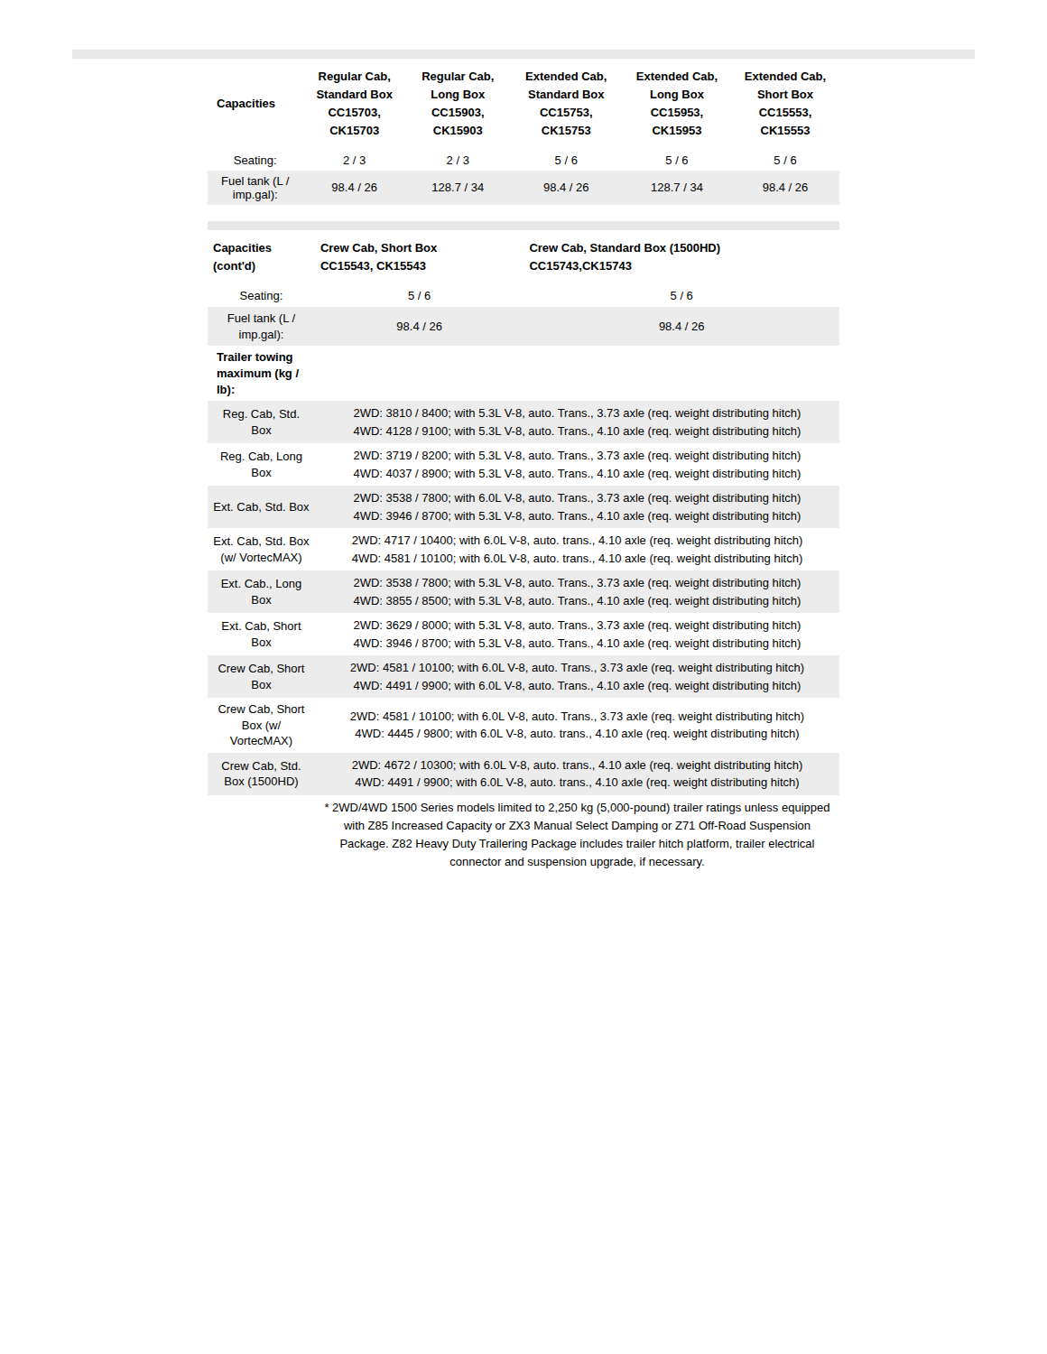| Capacities | Regular Cab, Standard Box CC15703, CK15703 | Regular Cab, Long Box CC15903, CK15903 | Extended Cab, Standard Box CC15753, CK15753 | Extended Cab, Long Box CC15953, CK15953 | Extended Cab, Short Box CC15553, CK15553 |
| --- | --- | --- | --- | --- | --- |
| Seating: | 2 / 3 | 2 / 3 | 5 / 6 | 5 / 6 | 5 / 6 |
| Fuel tank (L / imp.gal): | 98.4 / 26 | 128.7 / 34 | 98.4 / 26 | 128.7 / 34 | 98.4 / 26 |
| Capacities (cont'd) | Crew Cab, Short Box CC15543, CK15543 | Crew Cab, Standard Box (1500HD) CC15743,CK15743 |
| --- | --- | --- |
| Seating: | 5 / 6 | 5 / 6 |
| Fuel tank (L / imp.gal): | 98.4 / 26 | 98.4 / 26 |
| Trailer towing maximum (kg / lb): | | |
| Reg. Cab, Std. Box | 2WD: 3810 / 8400; with 5.3L V-8, auto. Trans., 3.73 axle (req. weight distributing hitch) 4WD: 4128 / 9100; with 5.3L V-8, auto. Trans., 4.10 axle (req. weight distributing hitch) |
| Reg. Cab, Long Box | 2WD: 3719 / 8200; with 5.3L V-8, auto. Trans., 3.73 axle (req. weight distributing hitch) 4WD: 4037 / 8900; with 5.3L V-8, auto. Trans., 4.10 axle (req. weight distributing hitch) |
| Ext. Cab, Std. Box | 2WD: 3538 / 7800; with 6.0L V-8, auto. Trans., 3.73 axle (req. weight distributing hitch) 4WD: 3946 / 8700; with 5.3L V-8, auto. Trans., 4.10 axle (req. weight distributing hitch) |
| Ext. Cab, Std. Box (w/ VortecMAX) | 2WD: 4717 / 10400; with 6.0L V-8, auto. trans., 4.10 axle (req. weight distributing hitch) 4WD: 4581 / 10100; with 6.0L V-8, auto. trans., 4.10 axle (req. weight distributing hitch) |
| Ext. Cab., Long Box | 2WD: 3538 / 7800; with 5.3L V-8, auto. Trans., 3.73 axle (req. weight distributing hitch) 4WD: 3855 / 8500; with 5.3L V-8, auto. Trans., 4.10 axle (req. weight distributing hitch) |
| Ext. Cab, Short Box | 2WD: 3629 / 8000; with 5.3L V-8, auto. Trans., 3.73 axle (req. weight distributing hitch) 4WD: 3946 / 8700; with 5.3L V-8, auto. Trans., 4.10 axle (req. weight distributing hitch) |
| Crew Cab, Short Box | 2WD: 4581 / 10100; with 6.0L V-8, auto. Trans., 3.73 axle (req. weight distributing hitch) 4WD: 4491 / 9900; with 6.0L V-8, auto. Trans., 4.10 axle (req. weight distributing hitch) |
| Crew Cab, Short Box (w/ VortecMAX) | 2WD: 4581 / 10100; with 6.0L V-8, auto. Trans., 3.73 axle (req. weight distributing hitch) 4WD: 4445 / 9800; with 6.0L V-8, auto. trans., 4.10 axle (req. weight distributing hitch) |
| Crew Cab, Std. Box (1500HD) | 2WD: 4672 / 10300; with 6.0L V-8, auto. trans., 4.10 axle (req. weight distributing hitch) 4WD: 4491 / 9900; with 6.0L V-8, auto. trans., 4.10 axle (req. weight distributing hitch) |
| | * 2WD/4WD 1500 Series models limited to 2,250 kg (5,000-pound) trailer ratings unless equipped with Z85 Increased Capacity or ZX3 Manual Select Damping or Z71 Off-Road Suspension Package. Z82 Heavy Duty Trailering Package includes trailer hitch platform, trailer electrical connector and suspension upgrade, if necessary. |